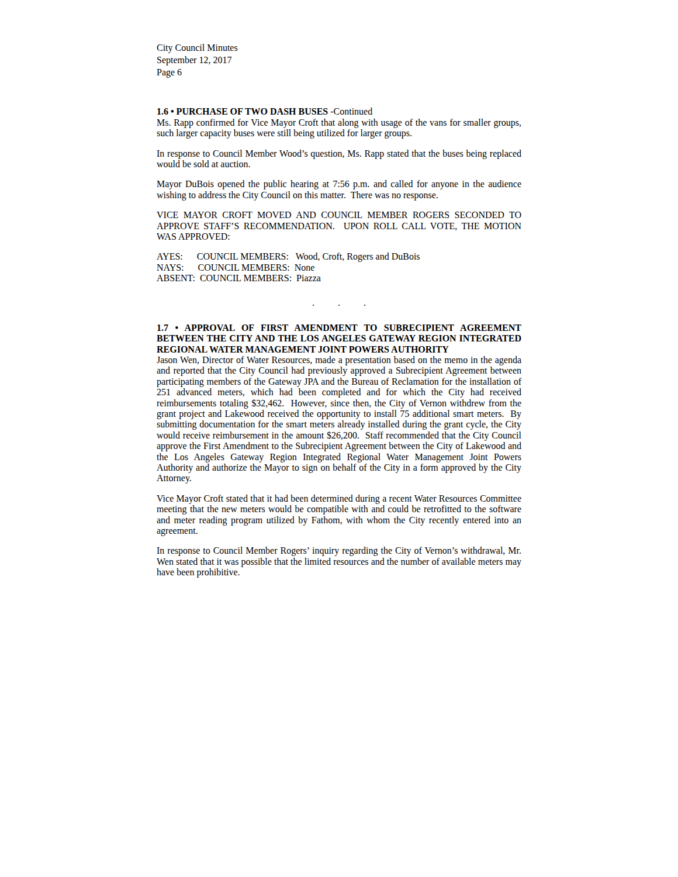City Council Minutes
September 12, 2017
Page 6
1.6 • PURCHASE OF TWO DASH BUSES -Continued
Ms. Rapp confirmed for Vice Mayor Croft that along with usage of the vans for smaller groups, such larger capacity buses were still being utilized for larger groups.
In response to Council Member Wood’s question, Ms. Rapp stated that the buses being replaced would be sold at auction.
Mayor DuBois opened the public hearing at 7:56 p.m. and called for anyone in the audience wishing to address the City Council on this matter. There was no response.
VICE MAYOR CROFT MOVED AND COUNCIL MEMBER ROGERS SECONDED TO APPROVE STAFF’S RECOMMENDATION. UPON ROLL CALL VOTE, THE MOTION WAS APPROVED:
AYES: COUNCIL MEMBERS: Wood, Croft, Rogers and DuBois NAYS: COUNCIL MEMBERS: None ABSENT: COUNCIL MEMBERS: Piazza
...
1.7 • APPROVAL OF FIRST AMENDMENT TO SUBRECIPIENT AGREEMENT BETWEEN THE CITY AND THE LOS ANGELES GATEWAY REGION INTEGRATED REGIONAL WATER MANAGEMENT JOINT POWERS AUTHORITY
Jason Wen, Director of Water Resources, made a presentation based on the memo in the agenda and reported that the City Council had previously approved a Subrecipient Agreement between participating members of the Gateway JPA and the Bureau of Reclamation for the installation of 251 advanced meters, which had been completed and for which the City had received reimbursements totaling $32,462. However, since then, the City of Vernon withdrew from the grant project and Lakewood received the opportunity to install 75 additional smart meters. By submitting documentation for the smart meters already installed during the grant cycle, the City would receive reimbursement in the amount $26,200. Staff recommended that the City Council approve the First Amendment to the Subrecipient Agreement between the City of Lakewood and the Los Angeles Gateway Region Integrated Regional Water Management Joint Powers Authority and authorize the Mayor to sign on behalf of the City in a form approved by the City Attorney.
Vice Mayor Croft stated that it had been determined during a recent Water Resources Committee meeting that the new meters would be compatible with and could be retrofitted to the software and meter reading program utilized by Fathom, with whom the City recently entered into an agreement.
In response to Council Member Rogers’ inquiry regarding the City of Vernon’s withdrawal, Mr. Wen stated that it was possible that the limited resources and the number of available meters may have been prohibitive.